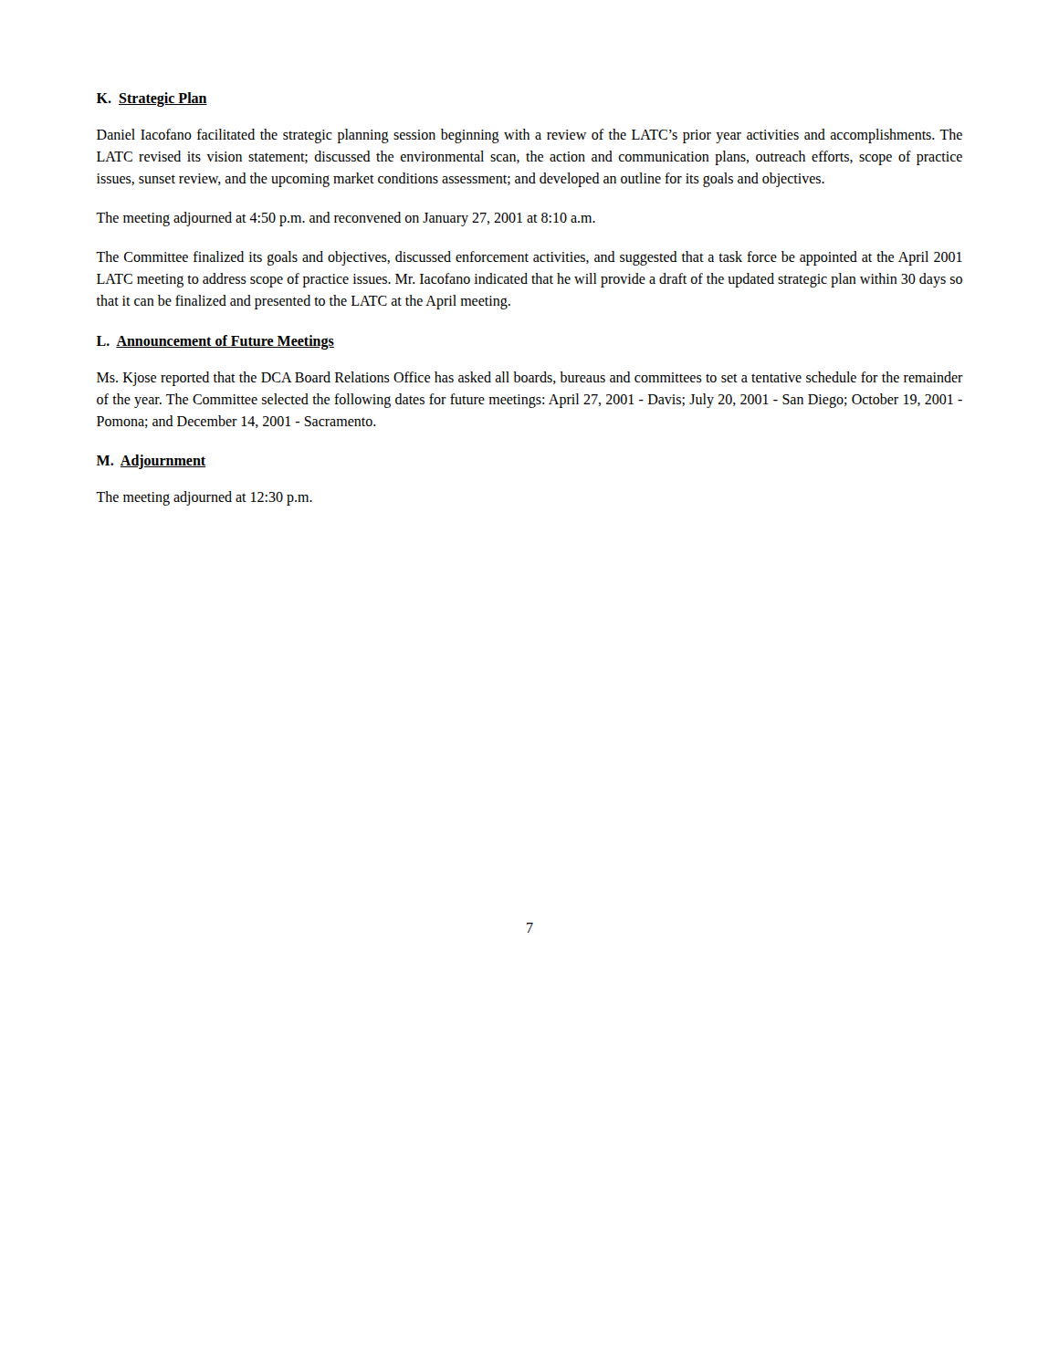K. Strategic Plan
Daniel Iacofano facilitated the strategic planning session beginning with a review of the LATC’s prior year activities and accomplishments. The LATC revised its vision statement; discussed the environmental scan, the action and communication plans, outreach efforts, scope of practice issues, sunset review, and the upcoming market conditions assessment; and developed an outline for its goals and objectives.
The meeting adjourned at 4:50 p.m. and reconvened on January 27, 2001 at 8:10 a.m.
The Committee finalized its goals and objectives, discussed enforcement activities, and suggested that a task force be appointed at the April 2001 LATC meeting to address scope of practice issues. Mr. Iacofano indicated that he will provide a draft of the updated strategic plan within 30 days so that it can be finalized and presented to the LATC at the April meeting.
L. Announcement of Future Meetings
Ms. Kjose reported that the DCA Board Relations Office has asked all boards, bureaus and committees to set a tentative schedule for the remainder of the year. The Committee selected the following dates for future meetings: April 27, 2001 - Davis; July 20, 2001 - San Diego; October 19, 2001 - Pomona; and December 14, 2001 - Sacramento.
M. Adjournment
The meeting adjourned at 12:30 p.m.
7